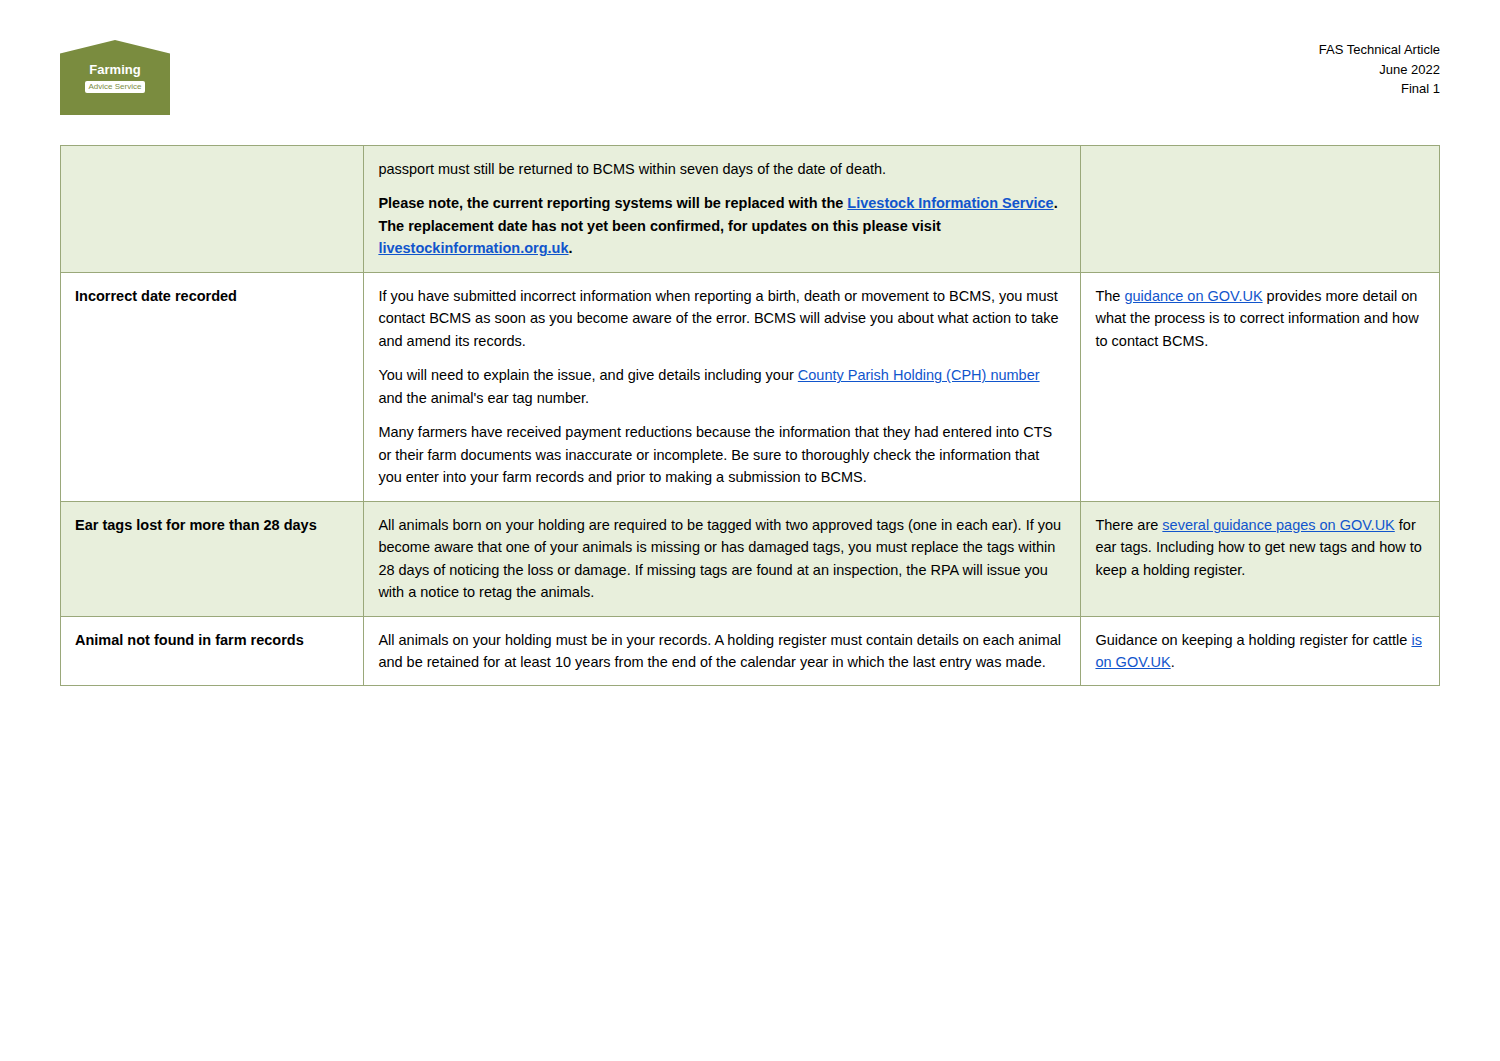Farming
Advice Service
FAS Technical Article
June 2022
Final 1
| | passport must still be returned to BCMS within seven days of the date of death. Please note, the current reporting systems will be replaced with the Livestock Information Service . The replacement date has not yet been confirmed, for updates on this please visit livestockinformation.org.uk . | |
| Incorrect date recorded | If you have submitted incorrect information when reporting a birth, death or movement to BCMS, you must contact BCMS as soon as you become aware of the error. BCMS will advise you about what action to take and amend its records. You will need to explain the issue, and give details including your County Parish Holding (CPH) number and the animal's ear tag number. Many farmers have received payment reductions because the information that they had entered into CTS or their farm documents was inaccurate or incomplete. Be sure to thoroughly check the information that you enter into your farm records and prior to making a submission to BCMS. | The guidance on GOV.UK provides more detail on what the process is to correct information and how to contact BCMS. |
| Ear tags lost for more than 28 days | All animals born on your holding are required to be tagged with two approved tags (one in each ear). If you become aware that one of your animals is missing or has damaged tags, you must replace the tags within 28 days of noticing the loss or damage. If missing tags are found at an inspection, the RPA will issue you with a notice to retag the animals. | There are several guidance pages on GOV.UK for ear tags. Including how to get new tags and how to keep a holding register. |
| Animal not found in farm records | All animals on your holding must be in your records. A holding register must contain details on each animal and be retained for at least 10 years from the end of the calendar year in which the last entry was made. | Guidance on keeping a holding register for cattle is on GOV.UK . |